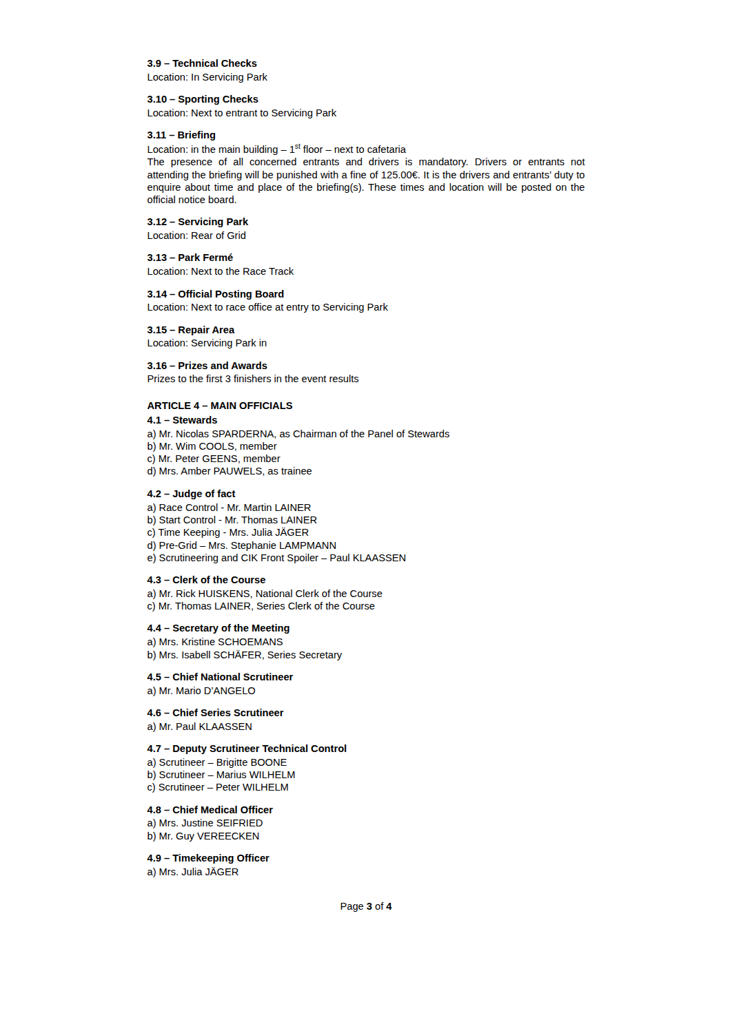3.9 – Technical Checks
Location: In Servicing Park
3.10 – Sporting Checks
Location: Next to entrant to Servicing Park
3.11 – Briefing
Location: in the main building – 1st floor – next to cafetaria
The presence of all concerned entrants and drivers is mandatory. Drivers or entrants not attending the briefing will be punished with a fine of 125.00€. It is the drivers and entrants’ duty to enquire about time and place of the briefing(s). These times and location will be posted on the official notice board.
3.12 – Servicing Park
Location: Rear of Grid
3.13 – Park Fermé
Location: Next to the Race Track
3.14 – Official Posting Board
Location: Next to race office at entry to Servicing Park
3.15 – Repair Area
Location: Servicing Park in
3.16 – Prizes and Awards
Prizes to the first 3 finishers in the event results
ARTICLE 4 – MAIN OFFICIALS
4.1 – Stewards
a) Mr. Nicolas SPARDERNA, as Chairman of the Panel of Stewards
b) Mr. Wim COOLS, member
c) Mr. Peter GEENS, member
d) Mrs. Amber PAUWELS, as trainee
4.2 – Judge of fact
a) Race Control - Mr. Martin LAINER
b) Start Control - Mr. Thomas LAINER
c) Time Keeping - Mrs. Julia JÄGER
d) Pre-Grid – Mrs. Stephanie LAMPMANN
e) Scrutineering and CIK Front Spoiler – Paul KLAASSEN
4.3 – Clerk of the Course
a) Mr. Rick HUISKENS, National Clerk of the Course
c) Mr. Thomas LAINER, Series Clerk of the Course
4.4 – Secretary of the Meeting
a) Mrs. Kristine SCHOEMANS
b) Mrs. Isabell SCHÄFER, Series Secretary
4.5 – Chief National Scrutineer
a) Mr. Mario D’ANGELO
4.6 – Chief Series Scrutineer
a) Mr. Paul KLAASSEN
4.7 – Deputy Scrutineer Technical Control
a) Scrutineer – Brigitte BOONE
b) Scrutineer – Marius WILHELM
c) Scrutineer – Peter WILHELM
4.8 – Chief Medical Officer
a) Mrs. Justine SEIFRIED
b) Mr. Guy VEREECKEN
4.9 – Timekeeping Officer
a) Mrs. Julia JÄGER
Page 3 of 4